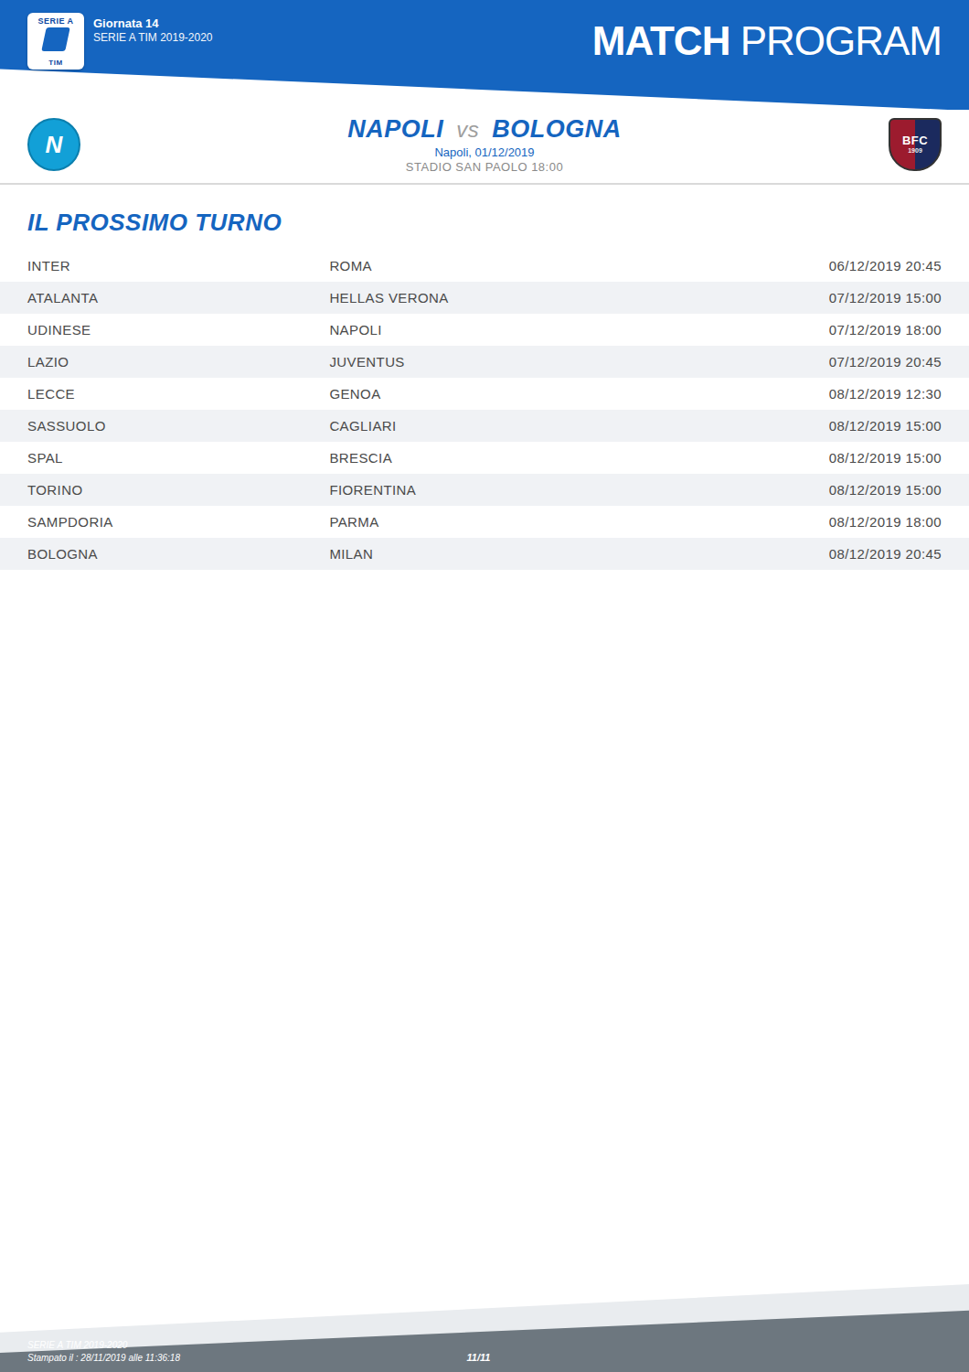SERIE A
TIM
Giornata 14
SERIE A TIM 2019-2020
MATCH PROGRAM
N
NAPOLI vs BOLOGNA
Napoli, 01/12/2019
STADIO SAN PAOLO 18:00
BFC
1909
IL PROSSIMO TURNO
| INTER | ROMA | 06/12/2019 20:45 |
| ATALANTA | HELLAS VERONA | 07/12/2019 15:00 |
| UDINESE | NAPOLI | 07/12/2019 18:00 |
| LAZIO | JUVENTUS | 07/12/2019 20:45 |
| LECCE | GENOA | 08/12/2019 12:30 |
| SASSUOLO | CAGLIARI | 08/12/2019 15:00 |
| SPAL | BRESCIA | 08/12/2019 15:00 |
| TORINO | FIORENTINA | 08/12/2019 15:00 |
| SAMPDORIA | PARMA | 08/12/2019 18:00 |
| BOLOGNA | MILAN | 08/12/2019 20:45 |
SERIE A TIM 2019-2020
Stampato il : 28/11/2019 alle 11:36:18
11/11